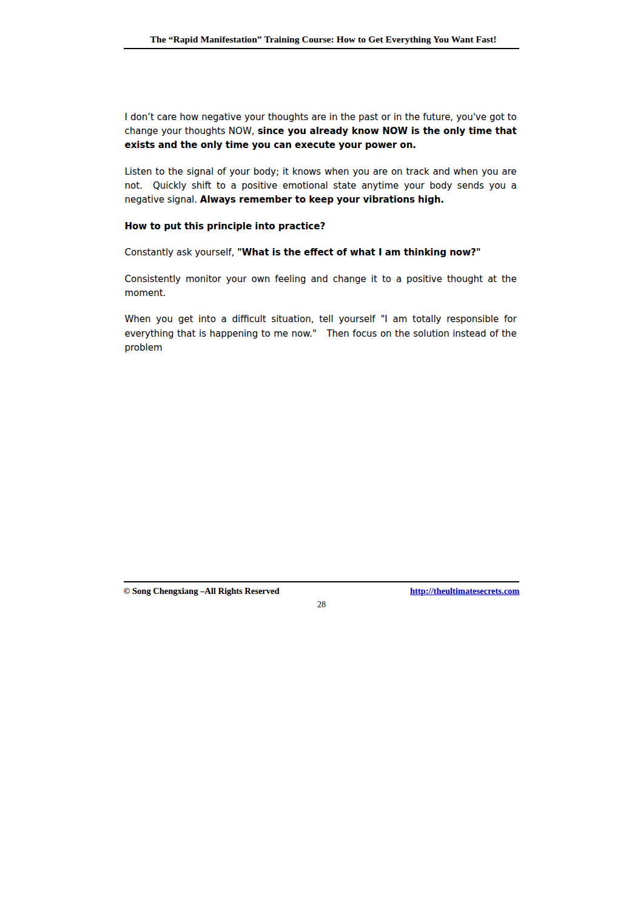The “Rapid Manifestation” Training Course: How to Get Everything You Want Fast!
I don’t care how negative your thoughts are in the past or in the future, you've got to change your thoughts NOW, since you already know NOW is the only time that exists and the only time you can execute your power on.
Listen to the signal of your body; it knows when you are on track and when you are not. Quickly shift to a positive emotional state anytime your body sends you a negative signal. Always remember to keep your vibrations high.
How to put this principle into practice?
Constantly ask yourself, "What is the effect of what I am thinking now?"
Consistently monitor your own feeling and change it to a positive thought at the moment.
When you get into a difficult situation, tell yourself "I am totally responsible for everything that is happening to me now." Then focus on the solution instead of the problem
© Song Chengxiang –All Rights Reserved http://theultimatesecrets.com
28